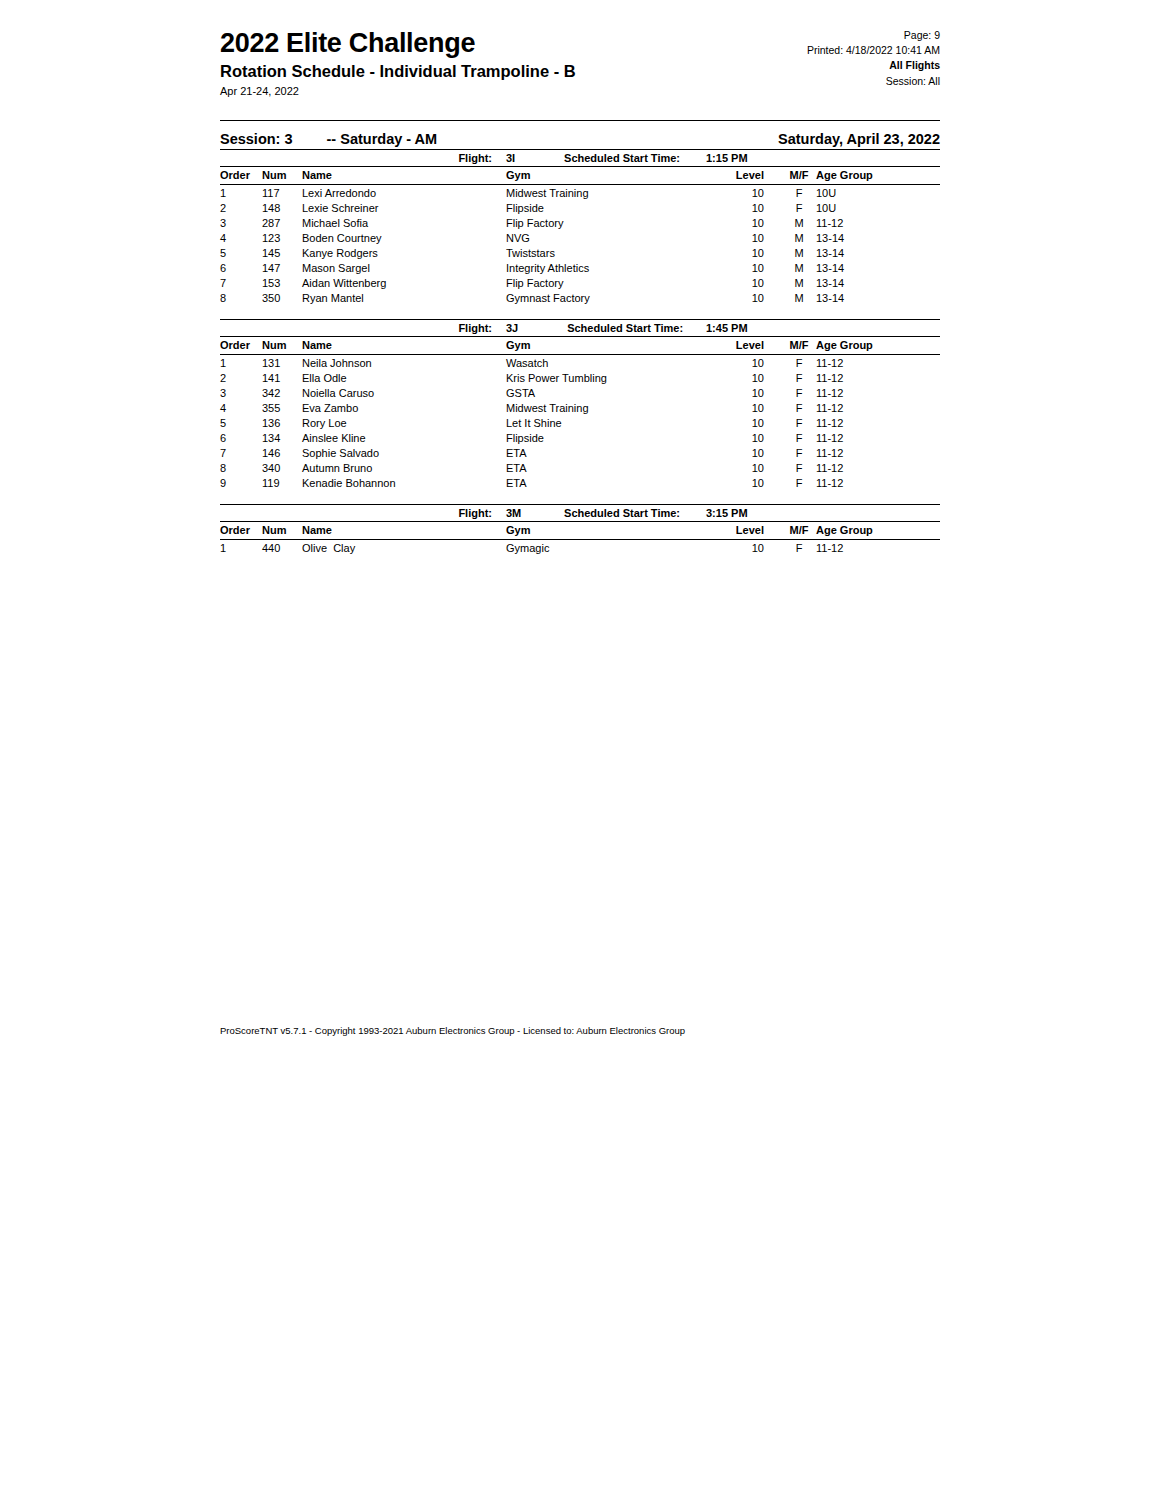Page: 9
Printed: 4/18/2022 10:41 AM
All Flights
Session: All
2022 Elite Challenge
Rotation Schedule - Individual Trampoline - B
Apr 21-24, 2022
Session: 3
-- Saturday - AM
Saturday, April 23, 2022
| | | Flight: | 3I Scheduled Start Time: | 1:15 PM | | |
| Order | Num | Name | Gym | Level | M/F | Age Group |
| 1 | 117 | Lexi Arredondo | Midwest Training | 10 | F | 10U |
| 2 | 148 | Lexie Schreiner | Flipside | 10 | F | 10U |
| 3 | 287 | Michael Sofia | Flip Factory | 10 | M | 11-12 |
| 4 | 123 | Boden Courtney | NVG | 10 | M | 13-14 |
| 5 | 145 | Kanye Rodgers | Twiststars | 10 | M | 13-14 |
| 6 | 147 | Mason Sargel | Integrity Athletics | 10 | M | 13-14 |
| 7 | 153 | Aidan Wittenberg | Flip Factory | 10 | M | 13-14 |
| 8 | 350 | Ryan Mantel | Gymnast Factory | 10 | M | 13-14 |
| | | Flight: | 3J Scheduled Start Time: | 1:45 PM | | |
| Order | Num | Name | Gym | Level | M/F | Age Group |
| 1 | 131 | Neila Johnson | Wasatch | 10 | F | 11-12 |
| 2 | 141 | Ella Odle | Kris Power Tumbling | 10 | F | 11-12 |
| 3 | 342 | Noiella Caruso | GSTA | 10 | F | 11-12 |
| 4 | 355 | Eva Zambo | Midwest Training | 10 | F | 11-12 |
| 5 | 136 | Rory Loe | Let It Shine | 10 | F | 11-12 |
| 6 | 134 | Ainslee Kline | Flipside | 10 | F | 11-12 |
| 7 | 146 | Sophie Salvado | ETA | 10 | F | 11-12 |
| 8 | 340 | Autumn Bruno | ETA | 10 | F | 11-12 |
| 9 | 119 | Kenadie Bohannon | ETA | 10 | F | 11-12 |
| | | Flight: | 3M Scheduled Start Time: | 3:15 PM | | |
| Order | Num | Name | Gym | Level | M/F | Age Group |
| 1 | 440 | Olive Clay | Gymagic | 10 | F | 11-12 |
ProScoreTNT v5.7.1 - Copyright 1993-2021 Auburn Electronics Group - Licensed to: Auburn Electronics Group